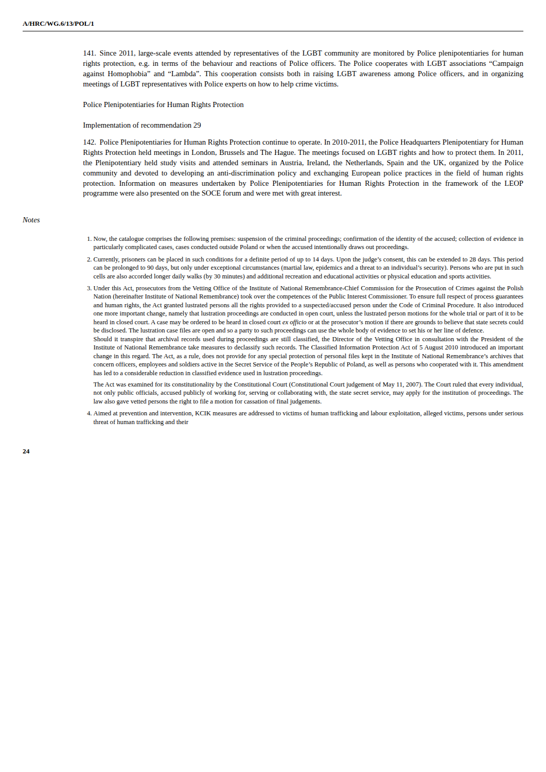A/HRC/WG.6/13/POL/1
141. Since 2011, large-scale events attended by representatives of the LGBT community are monitored by Police plenipotentiaries for human rights protection, e.g. in terms of the behaviour and reactions of Police officers. The Police cooperates with LGBT associations “Campaign against Homophobia” and “Lambda”. This cooperation consists both in raising LGBT awareness among Police officers, and in organizing meetings of LGBT representatives with Police experts on how to help crime victims.
Police Plenipotentiaries for Human Rights Protection
Implementation of recommendation 29
142. Police Plenipotentiaries for Human Rights Protection continue to operate. In 2010-2011, the Police Headquarters Plenipotentiary for Human Rights Protection held meetings in London, Brussels and The Hague. The meetings focused on LGBT rights and how to protect them. In 2011, the Plenipotentiary held study visits and attended seminars in Austria, Ireland, the Netherlands, Spain and the UK, organized by the Police community and devoted to developing an anti-discrimination policy and exchanging European police practices in the field of human rights protection. Information on measures undertaken by Police Plenipotentiaries for Human Rights Protection in the framework of the LEOP programme were also presented on the SOCE forum and were met with great interest.
Notes
Now, the catalogue comprises the following premises: suspension of the criminal proceedings; confirmation of the identity of the accused; collection of evidence in particularly complicated cases, cases conducted outside Poland or when the accused intentionally draws out proceedings.
Currently, prisoners can be placed in such conditions for a definite period of up to 14 days. Upon the judge’s consent, this can be extended to 28 days. This period can be prolonged to 90 days, but only under exceptional circumstances (martial law, epidemics and a threat to an individual’s security). Persons who are put in such cells are also accorded longer daily walks (by 30 minutes) and additional recreation and educational activities or physical education and sports activities.
Under this Act, prosecutors from the Vetting Office of the Institute of National Remembrance-Chief Commission for the Prosecution of Crimes against the Polish Nation (hereinafter Institute of National Remembrance) took over the competences of the Public Interest Commissioner. To ensure full respect of process guarantees and human rights, the Act granted lustrated persons all the rights provided to a suspected/accused person under the Code of Criminal Procedure. It also introduced one more important change, namely that lustration proceedings are conducted in open court, unless the lustrated person motions for the whole trial or part of it to be heard in closed court. A case may be ordered to be heard in closed court ex officio or at the prosecutor’s motion if there are grounds to believe that state secrets could be disclosed. The lustration case files are open and so a party to such proceedings can use the whole body of evidence to set his or her line of defence.
Should it transpire that archival records used during proceedings are still classified, the Director of the Vetting Office in consultation with the President of the Institute of National Remembrance take measures to declassify such records. The Classified Information Protection Act of 5 August 2010 introduced an important change in this regard. The Act, as a rule, does not provide for any special protection of personal files kept in the Institute of National Remembrance’s archives that concern officers, employees and soldiers active in the Secret Service of the People’s Republic of Poland, as well as persons who cooperated with it. This amendment has led to a considerable reduction in classified evidence used in lustration proceedings.
The Act was examined for its constitutionality by the Constitutional Court (Constitutional Court judgement of May 11, 2007). The Court ruled that every individual, not only public officials, accused publicly of working for, serving or collaborating with, the state secret service, may apply for the institution of proceedings. The law also gave vetted persons the right to file a motion for cassation of final judgements.
Aimed at prevention and intervention, KCIK measures are addressed to victims of human trafficking and labour exploitation, alleged victims, persons under serious threat of human trafficking and their
24